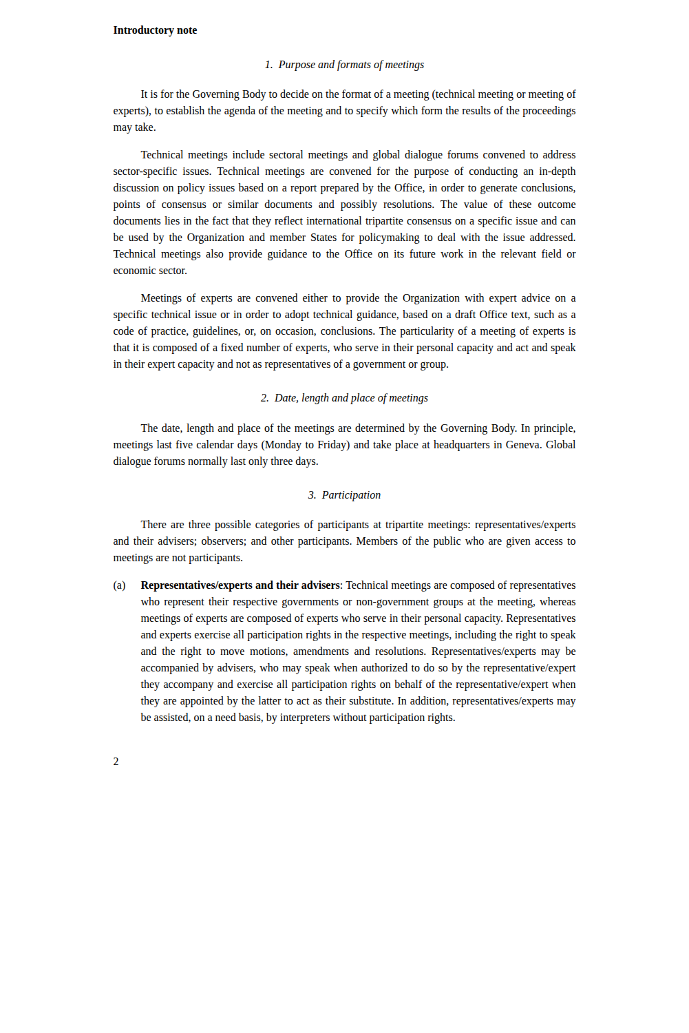Introductory note
1. Purpose and formats of meetings
It is for the Governing Body to decide on the format of a meeting (technical meeting or meeting of experts), to establish the agenda of the meeting and to specify which form the results of the proceedings may take.
Technical meetings include sectoral meetings and global dialogue forums convened to address sector-specific issues. Technical meetings are convened for the purpose of conducting an in-depth discussion on policy issues based on a report prepared by the Office, in order to generate conclusions, points of consensus or similar documents and possibly resolutions. The value of these outcome documents lies in the fact that they reflect international tripartite consensus on a specific issue and can be used by the Organization and member States for policymaking to deal with the issue addressed. Technical meetings also provide guidance to the Office on its future work in the relevant field or economic sector.
Meetings of experts are convened either to provide the Organization with expert advice on a specific technical issue or in order to adopt technical guidance, based on a draft Office text, such as a code of practice, guidelines, or, on occasion, conclusions. The particularity of a meeting of experts is that it is composed of a fixed number of experts, who serve in their personal capacity and act and speak in their expert capacity and not as representatives of a government or group.
2. Date, length and place of meetings
The date, length and place of the meetings are determined by the Governing Body. In principle, meetings last five calendar days (Monday to Friday) and take place at headquarters in Geneva. Global dialogue forums normally last only three days.
3. Participation
There are three possible categories of participants at tripartite meetings: representatives/experts and their advisers; observers; and other participants. Members of the public who are given access to meetings are not participants.
(a) Representatives/experts and their advisers: Technical meetings are composed of representatives who represent their respective governments or non-government groups at the meeting, whereas meetings of experts are composed of experts who serve in their personal capacity. Representatives and experts exercise all participation rights in the respective meetings, including the right to speak and the right to move motions, amendments and resolutions. Representatives/experts may be accompanied by advisers, who may speak when authorized to do so by the representative/expert they accompany and exercise all participation rights on behalf of the representative/expert when they are appointed by the latter to act as their substitute. In addition, representatives/experts may be assisted, on a need basis, by interpreters without participation rights.
2